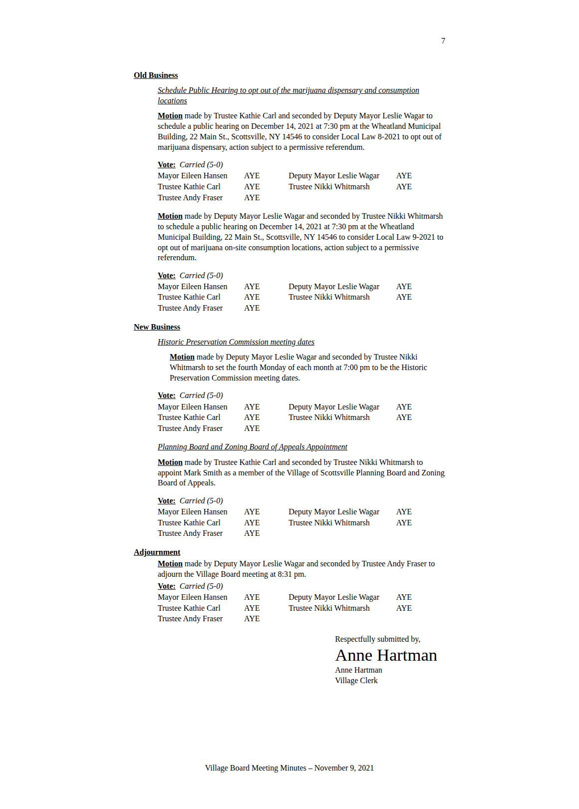7
Old Business
Schedule Public Hearing to opt out of the marijuana dispensary and consumption locations
Motion made by Trustee Kathie Carl and seconded by Deputy Mayor Leslie Wagar to schedule a public hearing on December 14, 2021 at 7:30 pm at the Wheatland Municipal Building, 22 Main St., Scottsville, NY 14546 to consider Local Law 8-2021 to opt out of marijuana dispensary, action subject to a permissive referendum.
Vote: Carried (5-0)
| Mayor Eileen Hansen | AYE | Deputy Mayor Leslie Wagar | AYE |
| Trustee Kathie Carl | AYE | Trustee Nikki Whitmarsh | AYE |
| Trustee Andy Fraser | AYE | | |
Motion made by Deputy Mayor Leslie Wagar and seconded by Trustee Nikki Whitmarsh to schedule a public hearing on December 14, 2021 at 7:30 pm at the Wheatland Municipal Building, 22 Main St., Scottsville, NY 14546 to consider Local Law 9-2021 to opt out of marijuana on-site consumption locations, action subject to a permissive referendum.
Vote: Carried (5-0)
| Mayor Eileen Hansen | AYE | Deputy Mayor Leslie Wagar | AYE |
| Trustee Kathie Carl | AYE | Trustee Nikki Whitmarsh | AYE |
| Trustee Andy Fraser | AYE | | |
New Business
Historic Preservation Commission meeting dates
Motion made by Deputy Mayor Leslie Wagar and seconded by Trustee Nikki Whitmarsh to set the fourth Monday of each month at 7:00 pm to be the Historic Preservation Commission meeting dates.
Vote: Carried (5-0)
| Mayor Eileen Hansen | AYE | Deputy Mayor Leslie Wagar | AYE |
| Trustee Kathie Carl | AYE | Trustee Nikki Whitmarsh | AYE |
| Trustee Andy Fraser | AYE | | |
Planning Board and Zoning Board of Appeals Appointment
Motion made by Trustee Kathie Carl and seconded by Trustee Nikki Whitmarsh to appoint Mark Smith as a member of the Village of Scottsville Planning Board and Zoning Board of Appeals.
Vote: Carried (5-0)
| Mayor Eileen Hansen | AYE | Deputy Mayor Leslie Wagar | AYE |
| Trustee Kathie Carl | AYE | Trustee Nikki Whitmarsh | AYE |
| Trustee Andy Fraser | AYE | | |
Adjournment
Motion made by Deputy Mayor Leslie Wagar and seconded by Trustee Andy Fraser to adjourn the Village Board meeting at 8:31 pm.
Vote: Carried (5-0)
| Mayor Eileen Hansen | AYE | Deputy Mayor Leslie Wagar | AYE |
| Trustee Kathie Carl | AYE | Trustee Nikki Whitmarsh | AYE |
| Trustee Andy Fraser | AYE | | |
Respectfully submitted by,
Anne Hartman
Anne Hartman
Village Clerk
Village Board Meeting Minutes – November 9, 2021